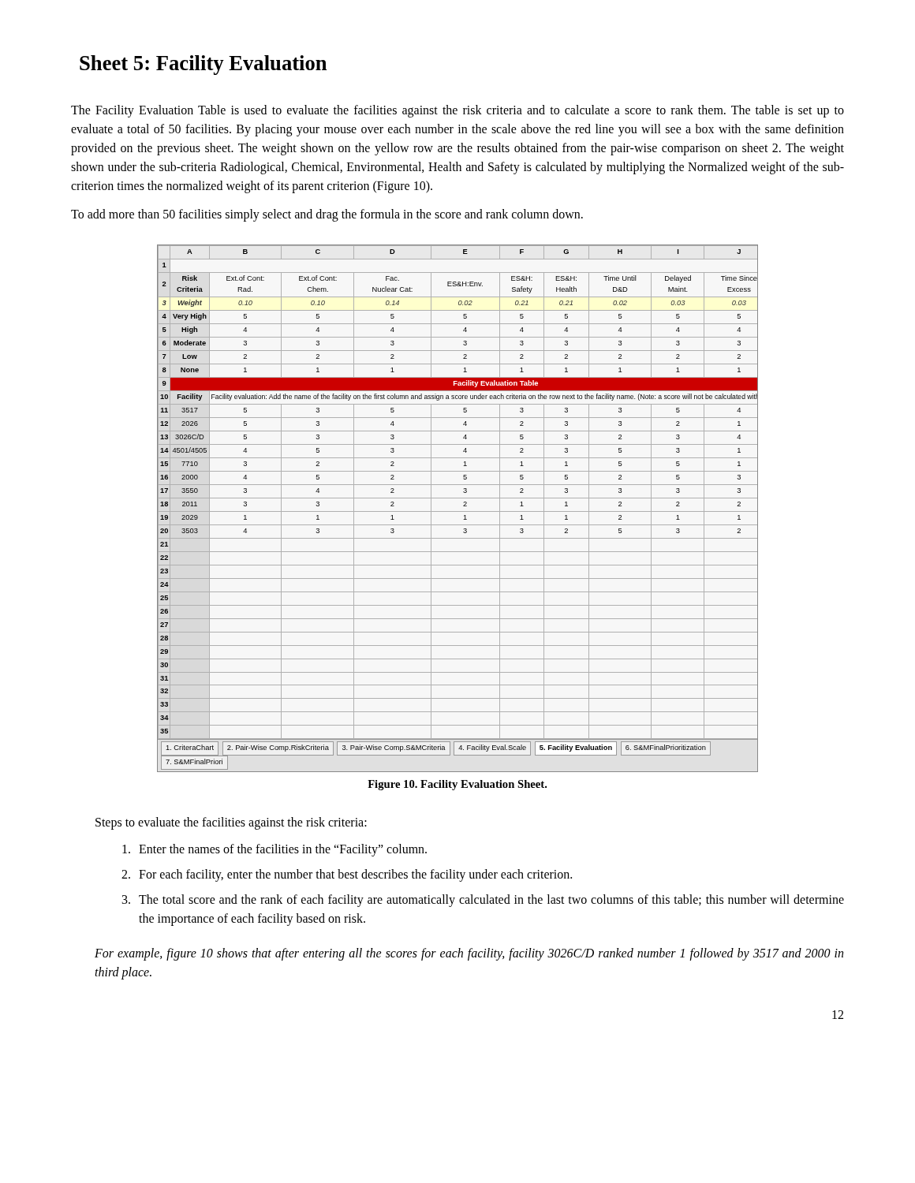Sheet 5: Facility Evaluation
The Facility Evaluation Table is used to evaluate the facilities against the risk criteria and to calculate a score to rank them. The table is set up to evaluate a total of 50 facilities. By placing your mouse over each number in the scale above the red line you will see a box with the same definition provided on the previous sheet. The weight shown on the yellow row are the results obtained from the pair-wise comparison on sheet 2. The weight shown under the sub-criteria Radiological, Chemical, Environmental, Health and Safety is calculated by multiplying the Normalized weight of the sub-criterion times the normalized weight of its parent criterion (Figure 10).
To add more than 50 facilities simply select and drag the formula in the score and rank column down.
| | A | B | C | D | E | F | G | H | I | J | K | L | M | N | O | P |
| --- | --- | --- | --- | --- | --- | --- | --- | --- | --- | --- | --- | --- | --- | --- | --- | --- |
| 1 | |
| 2 | Risk Criteria | Ext.of Cont: Rad. | Ext.of Cont: Chem. | Fac. Nuclear Cat: | ES&H:Env. | ES&H: Safety | ES&H: Health | Time Until D&D | Delayed Maint. | Time Since Excess | Legacy Clean. | | | | | |
| 3 | Weight | 0.10 | 0.10 | 0.14 | 0.02 | 0.21 | 0.21 | 0.02 | 0.03 | 0.03 | 0.13 | | | | | |
| 4 | Very High | 5 | 5 | 5 | 5 | 5 | 5 | 5 | 5 | 5 | 5 | | | | | |
| 5 | High | 4 | 4 | 4 | 4 | 4 | 4 | 4 | 4 | 4 | 4 | | | | | |
| 6 | Moderate | 3 | 3 | 3 | 3 | 3 | 3 | 3 | 3 | 3 | 3 | | | | | |
| 7 | Low | 2 | 2 | 2 | 2 | 2 | 2 | 2 | 2 | 2 | 2 | | | | | |
| 8 | None | 1 | 1 | 1 | 1 | 1 | 1 | 1 | 1 | 1 | 1 | | | | | |
| 9 | Facility Evaluation Table | |
| 10 | Facility | Facility evaluation: Add the name of the facility on the first column and assign a score under each criteria on the row next to the facility name. (Note: a score will not be calculated without a Facility name) | Score | Rank | | | |
| 11 | 3517 | 5 | 3 | 5 | 5 | 3 | 3 | 3 | 5 | 4 | 5 | 3.89 | 2 | | | |
| 12 | 2026 | 5 | 3 | 4 | 4 | 2 | 3 | 3 | 2 | 1 | 5 | 3.33 | 4 | | | |
| 13 | 3026C/D | 5 | 3 | 3 | 4 | 5 | 3 | 2 | 3 | 4 | 5 | 3.92 | 1 | | | |
| 14 | 4501/4505 | 4 | 5 | 3 | 4 | 2 | 3 | 5 | 3 | 1 | 3 | 3.11 | 5 | | | |
| 15 | 7710 | 3 | 2 | 2 | 1 | 1 | 1 | 5 | 5 | 1 | 2 | 1.78 | 8 | | | |
| 16 | 2000 | 4 | 5 | 2 | 5 | 5 | 5 | 2 | 5 | 3 | 1 | 3.83 | 3 | | | |
| 17 | 3550 | 3 | 4 | 2 | 3 | 2 | 3 | 3 | 3 | 3 | 1 | 2.49 | 7 | | | |
| 18 | 2011 | 3 | 3 | 2 | 2 | 1 | 1 | 2 | 2 | 2 | 1 | 1.65 | 9 | | | |
| 19 | 2029 | 1 | 1 | 1 | 1 | 1 | 1 | 2 | 1 | 1 | 3 | 1.26 | 10 | | | |
| 20 | 3503 | 4 | 3 | 3 | 3 | 3 | 2 | 5 | 3 | 2 | 2 | 2.78 | 6 | | | |
| 21 | | | | | | | | | | | | | | | | |
| 22 | | | | | | | | | | | | | | | | |
| 23 | | | | | | | | | | | | | | | | |
| 24 | | | | | | | | | | | | | | | | |
| 25 | | | | | | | | | | | | | | | | |
| 26 | | | | | | | | | | | | | | | | |
| 27 | | | | | | | | | | | | | | | | |
| 28 | | | | | | | | | | | | | | | | |
| 29 | | | | | | | | | | | | | | | | |
| 30 | | | | | | | | | | | | | | | | |
| 31 | | | | | | | | | | | | | | | | |
| 32 | | | | | | | | | | | | | | | | |
| 33 | | | | | | | | | | | | | | | | |
| 34 | | | | | | | | | | | | | | | | |
| 35 | | | | | | | | | | | | | | | | |
1. CriteraChart 2. Pair-Wise Comp.RiskCriteria 3. Pair-Wise Comp.S&MCriteria 4. Facility Eval.Scale 5. Facility Evaluation 6. S&MFinalPrioritization 7. S&MFinalPriori
Figure 10. Facility Evaluation Sheet.
Steps to evaluate the facilities against the risk criteria:
Enter the names of the facilities in the “Facility” column.
For each facility, enter the number that best describes the facility under each criterion.
The total score and the rank of each facility are automatically calculated in the last two columns of this table; this number will determine the importance of each facility based on risk.
For example, figure 10 shows that after entering all the scores for each facility, facility 3026C/D ranked number 1 followed by 3517 and 2000 in third place.
12